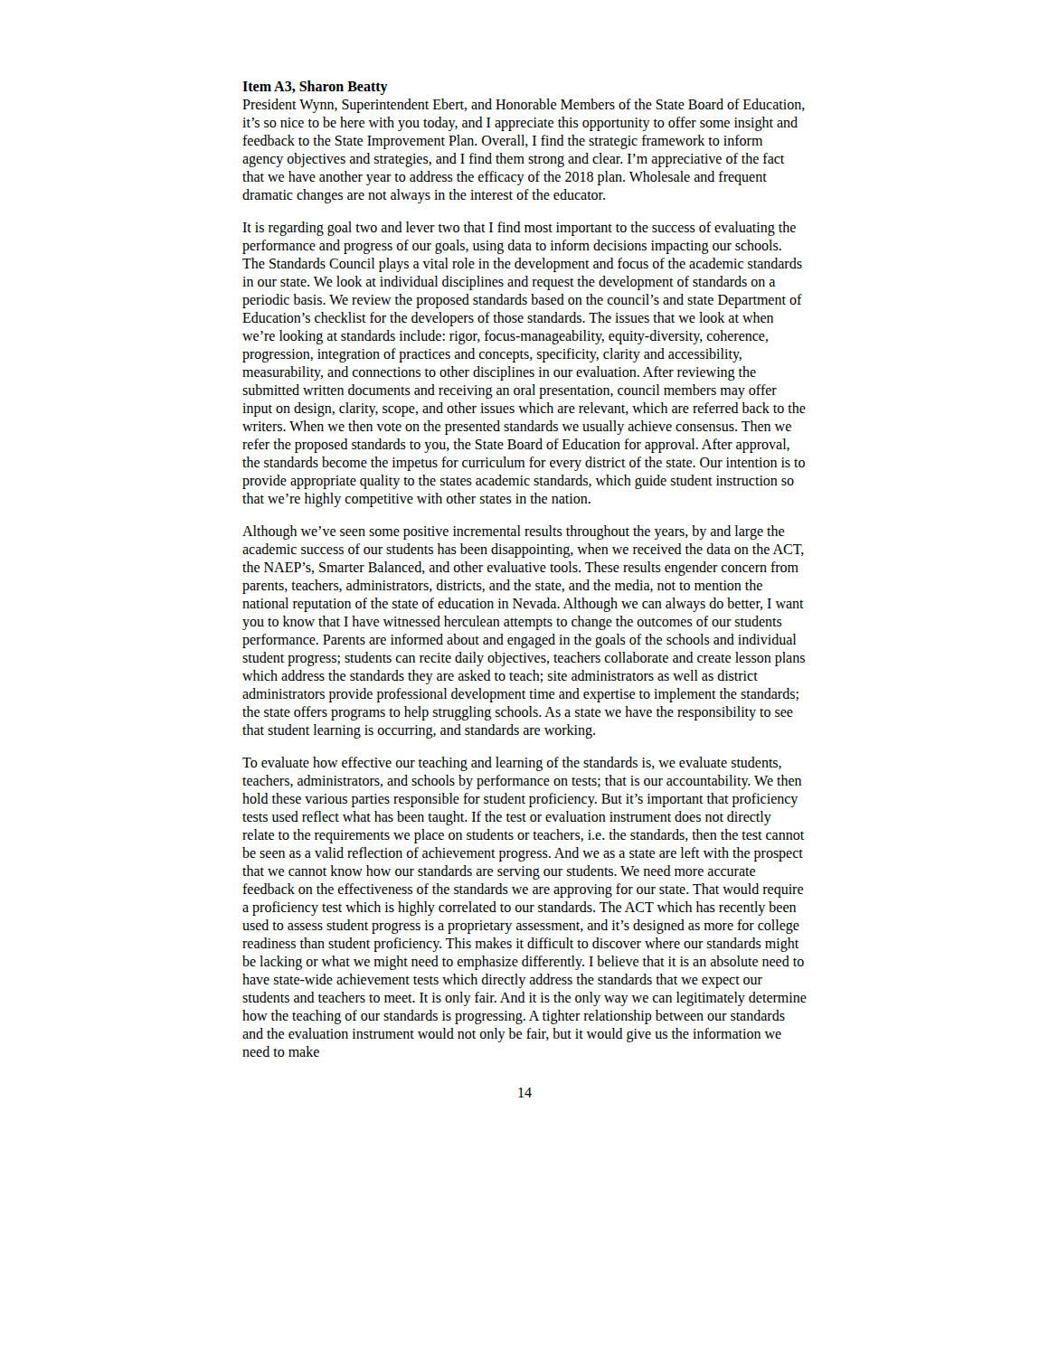Item A3, Sharon Beatty
President Wynn, Superintendent Ebert, and Honorable Members of the State Board of Education, it’s so nice to be here with you today, and I appreciate this opportunity to offer some insight and feedback to the State Improvement Plan. Overall, I find the strategic framework to inform agency objectives and strategies, and I find them strong and clear. I’m appreciative of the fact that we have another year to address the efficacy of the 2018 plan. Wholesale and frequent dramatic changes are not always in the interest of the educator.
It is regarding goal two and lever two that I find most important to the success of evaluating the performance and progress of our goals, using data to inform decisions impacting our schools. The Standards Council plays a vital role in the development and focus of the academic standards in our state. We look at individual disciplines and request the development of standards on a periodic basis. We review the proposed standards based on the council’s and state Department of Education’s checklist for the developers of those standards. The issues that we look at when we’re looking at standards include: rigor, focus-manageability, equity-diversity, coherence, progression, integration of practices and concepts, specificity, clarity and accessibility, measurability, and connections to other disciplines in our evaluation. After reviewing the submitted written documents and receiving an oral presentation, council members may offer input on design, clarity, scope, and other issues which are relevant, which are referred back to the writers. When we then vote on the presented standards we usually achieve consensus. Then we refer the proposed standards to you, the State Board of Education for approval. After approval, the standards become the impetus for curriculum for every district of the state. Our intention is to provide appropriate quality to the states academic standards, which guide student instruction so that we’re highly competitive with other states in the nation.
Although we’ve seen some positive incremental results throughout the years, by and large the academic success of our students has been disappointing, when we received the data on the ACT, the NAEP’s, Smarter Balanced, and other evaluative tools. These results engender concern from parents, teachers, administrators, districts, and the state, and the media, not to mention the national reputation of the state of education in Nevada. Although we can always do better, I want you to know that I have witnessed herculean attempts to change the outcomes of our students performance. Parents are informed about and engaged in the goals of the schools and individual student progress; students can recite daily objectives, teachers collaborate and create lesson plans which address the standards they are asked to teach; site administrators as well as district administrators provide professional development time and expertise to implement the standards; the state offers programs to help struggling schools. As a state we have the responsibility to see that student learning is occurring, and standards are working.
To evaluate how effective our teaching and learning of the standards is, we evaluate students, teachers, administrators, and schools by performance on tests; that is our accountability. We then hold these various parties responsible for student proficiency. But it’s important that proficiency tests used reflect what has been taught. If the test or evaluation instrument does not directly relate to the requirements we place on students or teachers, i.e. the standards, then the test cannot be seen as a valid reflection of achievement progress. And we as a state are left with the prospect that we cannot know how our standards are serving our students. We need more accurate feedback on the effectiveness of the standards we are approving for our state. That would require a proficiency test which is highly correlated to our standards. The ACT which has recently been used to assess student progress is a proprietary assessment, and it’s designed as more for college readiness than student proficiency. This makes it difficult to discover where our standards might be lacking or what we might need to emphasize differently. I believe that it is an absolute need to have state-wide achievement tests which directly address the standards that we expect our students and teachers to meet. It is only fair. And it is the only way we can legitimately determine how the teaching of our standards is progressing. A tighter relationship between our standards and the evaluation instrument would not only be fair, but it would give us the information we need to make
14